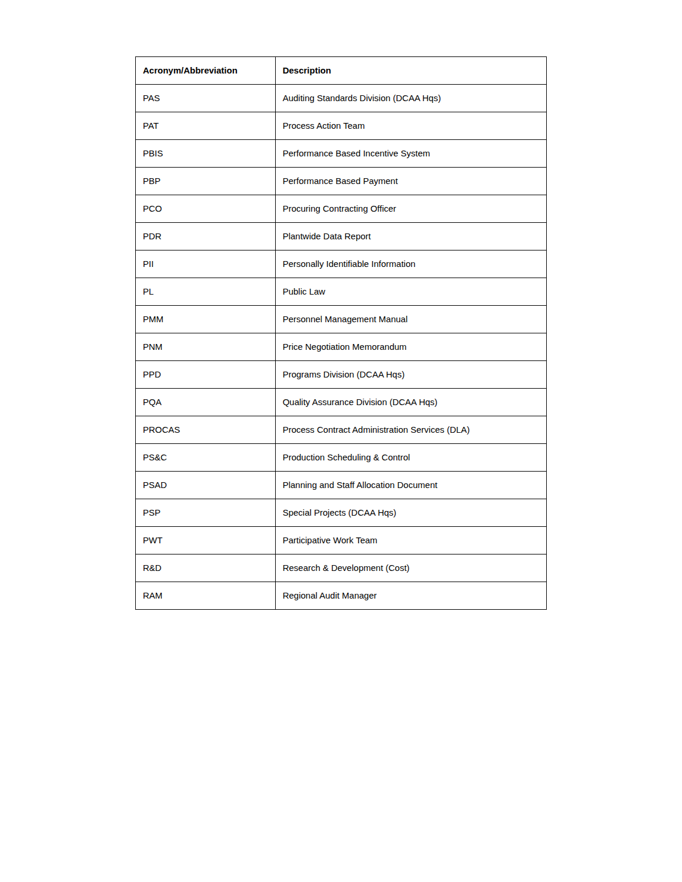| Acronym/Abbreviation | Description |
| --- | --- |
| PAS | Auditing Standards Division (DCAA Hqs) |
| PAT | Process Action Team |
| PBIS | Performance Based Incentive System |
| PBP | Performance Based Payment |
| PCO | Procuring Contracting Officer |
| PDR | Plantwide Data Report |
| PII | Personally Identifiable Information |
| PL | Public Law |
| PMM | Personnel Management Manual |
| PNM | Price Negotiation Memorandum |
| PPD | Programs Division (DCAA Hqs) |
| PQA | Quality Assurance Division (DCAA Hqs) |
| PROCAS | Process Contract Administration Services (DLA) |
| PS&C | Production Scheduling & Control |
| PSAD | Planning and Staff Allocation Document |
| PSP | Special Projects (DCAA Hqs) |
| PWT | Participative Work Team |
| R&D | Research & Development (Cost) |
| RAM | Regional Audit Manager |